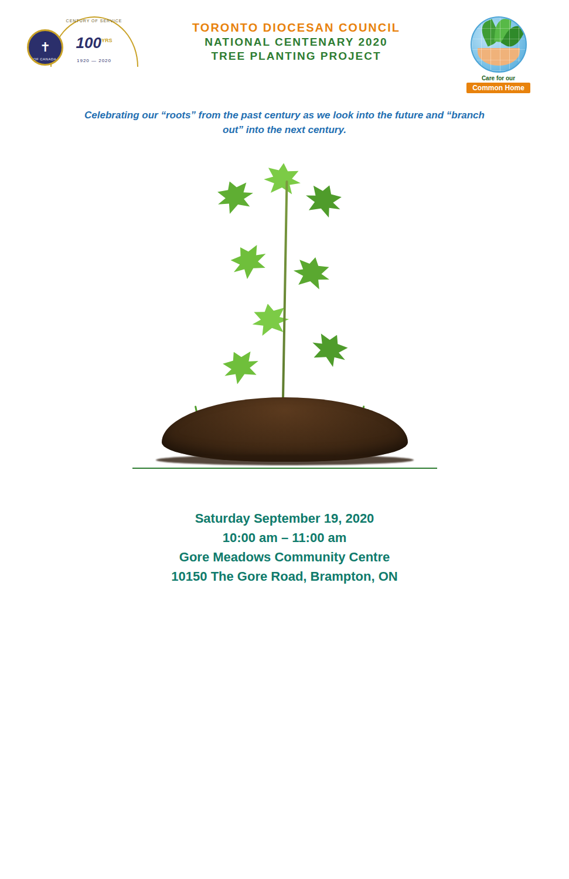Century of Service
100YRS
1920 — 2020
✝ OF CANADA
TORONTO DIOCESAN COUNCIL
NATIONAL CENTENARY 2020
TREE PLANTING PROJECT
Care for our
Common Home
Celebrating our “roots” from the past century as we look into the future and “branch out” into the next century.
Saturday September 19, 2020
10:00 am – 11:00 am
Gore Meadows Community Centre
10150 The Gore Road, Brampton, ON